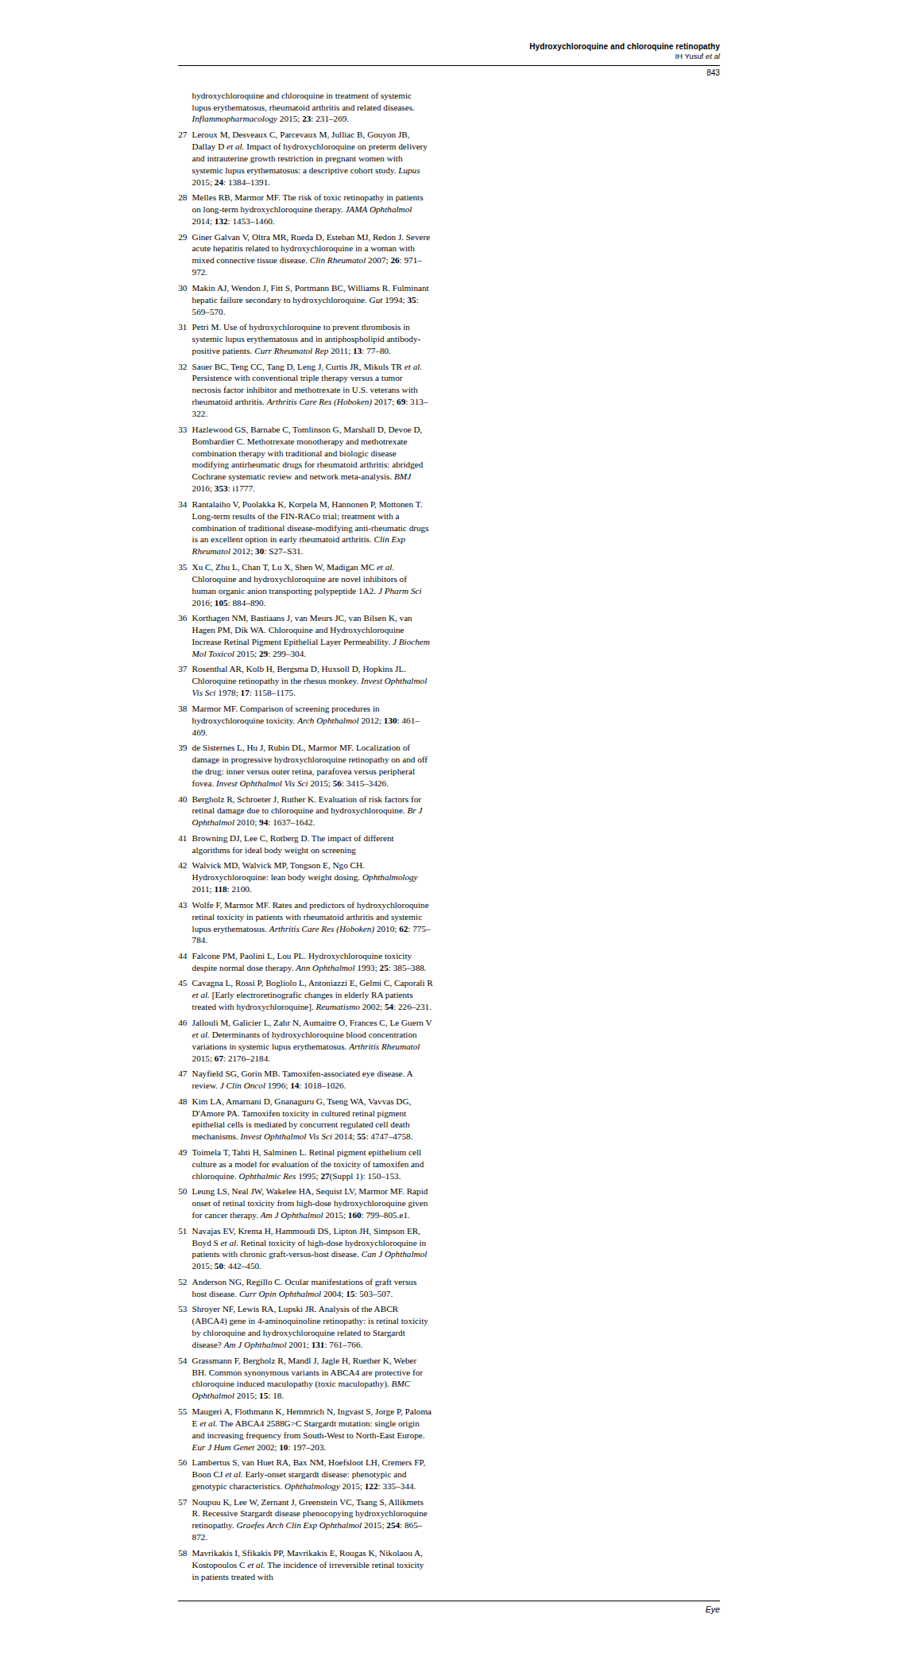Hydroxychloroquine and chloroquine retinopathy
IH Yusuf et al
843
hydroxychloroquine and chloroquine in treatment of systemic lupus erythematosus, rheumatoid arthritis and related diseases. Inflammopharmacology 2015; 23: 231–269.
27 Leroux M, Desveaux C, Parcevaux M, Julliac B, Gouyon JB, Dallay D et al. Impact of hydroxychloroquine on preterm delivery and intrauterine growth restriction in pregnant women with systemic lupus erythematosus: a descriptive cohort study. Lupus 2015; 24: 1384–1391.
28 Melles RB, Marmor MF. The risk of toxic retinopathy in patients on long-term hydroxychloroquine therapy. JAMA Ophthalmol 2014; 132: 1453–1460.
29 Giner Galvan V, Oltra MR, Rueda D, Esteban MJ, Redon J. Severe acute hepatitis related to hydroxychloroquine in a woman with mixed connective tissue disease. Clin Rheumatol 2007; 26: 971–972.
30 Makin AJ, Wendon J, Fitt S, Portmann BC, Williams R. Fulminant hepatic failure secondary to hydroxychloroquine. Gut 1994; 35: 569–570.
31 Petri M. Use of hydroxychloroquine to prevent thrombosis in systemic lupus erythematosus and in antiphospholipid antibody-positive patients. Curr Rheumatol Rep 2011; 13: 77–80.
32 Sauer BC, Teng CC, Tang D, Leng J, Curtis JR, Mikuls TR et al. Persistence with conventional triple therapy versus a tumor necrosis factor inhibitor and methotrexate in U.S. veterans with rheumatoid arthritis. Arthritis Care Res (Hoboken) 2017; 69: 313–322.
33 Hazlewood GS, Barnabe C, Tomlinson G, Marshall D, Devoe D, Bombardier C. Methotrexate monotherapy and methotrexate combination therapy with traditional and biologic disease modifying antirheumatic drugs for rheumatoid arthritis: abridged Cochrane systematic review and network meta-analysis. BMJ 2016; 353: i1777.
34 Rantalaiho V, Puolakka K, Korpela M, Hannonen P, Mottonen T. Long-term results of the FIN-RACo trial; treatment with a combination of traditional disease-modifying anti-rheumatic drugs is an excellent option in early rheumatoid arthritis. Clin Exp Rheumatol 2012; 30: S27–S31.
35 Xu C, Zhu L, Chan T, Lu X, Shen W, Madigan MC et al. Chloroquine and hydroxychloroquine are novel inhibitors of human organic anion transporting polypeptide 1A2. J Pharm Sci 2016; 105: 884–890.
36 Korthagen NM, Bastiaans J, van Meurs JC, van Bilsen K, van Hagen PM, Dik WA. Chloroquine and Hydroxychloroquine Increase Retinal Pigment Epithelial Layer Permeability. J Biochem Mol Toxicol 2015; 29: 299–304.
37 Rosenthal AR, Kolb H, Bergsma D, Huxsoll D, Hopkins JL. Chloroquine retinopathy in the rhesus monkey. Invest Ophthalmol Vis Sci 1978; 17: 1158–1175.
38 Marmor MF. Comparison of screening procedures in hydroxychloroquine toxicity. Arch Ophthalmol 2012; 130: 461–469.
39de Sisternes L, Hu J, Rubin DL, Marmor MF. Localization of damage in progressive hydroxychloroquine retinopathy on and off the drug: inner versus outer retina, parafovea versus peripheral fovea. Invest Ophthalmol Vis Sci 2015; 56: 3415–3426.
40 Bergholz R, Schroeter J, Ruther K. Evaluation of risk factors for retinal damage due to chloroquine and hydroxychloroquine. Br J Ophthalmol 2010; 94: 1637–1642.
41 Browning DJ, Lee C, Rotberg D. The impact of different algorithms for ideal body weight on screening
42 Walvick MD, Walvick MP, Tongson E, Ngo CH. Hydroxychloroquine: lean body weight dosing. Ophthalmology 2011; 118: 2100.
43 Wolfe F, Marmor MF. Rates and predictors of hydroxychloroquine retinal toxicity in patients with rheumatoid arthritis and systemic lupus erythematosus. Arthritis Care Res (Hoboken) 2010; 62: 775–784.
44 Falcone PM, Paolini L, Lou PL. Hydroxychloroquine toxicity despite normal dose therapy. Ann Ophthalmol 1993; 25: 385–388.
45 Cavagna L, Rossi P, Bogliolo L, Antoniazzi E, Gelmi C, Caporali R et al. [Early electroretinografic changes in elderly RA patients treated with hydroxychloroquine]. Reumatismo 2002; 54: 226–231.
46 Jallouli M, Galicier L, Zahr N, Aumaitre O, Frances C, Le Guern V et al. Determinants of hydroxychloroquine blood concentration variations in systemic lupus erythematosus. Arthritis Rheumatol 2015; 67: 2176–2184.
47 Nayfield SG, Gorin MB. Tamoxifen-associated eye disease. A review. J Clin Oncol 1996; 14: 1018–1026.
48 Kim LA, Amarnani D, Gnanaguru G, Tseng WA, Vavvas DG, D'Amore PA. Tamoxifen toxicity in cultured retinal pigment epithelial cells is mediated by concurrent regulated cell death mechanisms. Invest Ophthalmol Vis Sci 2014; 55: 4747–4758.
49 Toimela T, Tahti H, Salminen L. Retinal pigment epithelium cell culture as a model for evaluation of the toxicity of tamoxifen and chloroquine. Ophthalmic Res 1995; 27(Suppl 1): 150–153.
50 Leung LS, Neal JW, Wakelee HA, Sequist LV, Marmor MF. Rapid onset of retinal toxicity from high-dose hydroxychloroquine given for cancer therapy. Am J Ophthalmol 2015; 160: 799–805.e1.
51 Navajas EV, Krema H, Hammoudi DS, Lipton JH, Simpson ER, Boyd S et al. Retinal toxicity of high-dose hydroxychloroquine in patients with chronic graft-versus-host disease. Can J Ophthalmol 2015; 50: 442–450.
52 Anderson NG, Regillo C. Ocular manifestations of graft versus host disease. Curr Opin Ophthalmol 2004; 15: 503–507.
53 Shroyer NF, Lewis RA, Lupski JR. Analysis of the ABCR (ABCA4) gene in 4-aminoquinoline retinopathy: is retinal toxicity by chloroquine and hydroxychloroquine related to Stargardt disease? Am J Ophthalmol 2001; 131: 761–766.
54 Grassmann F, Bergholz R, Mandl J, Jagle H, Ruether K, Weber BH. Common synonymous variants in ABCA4 are protective for chloroquine induced maculopathy (toxic maculopathy). BMC Ophthalmol 2015; 15: 18.
55 Maugeri A, Flothmann K, Hemmrich N, Ingvast S, Jorge P, Paloma E et al. The ABCA4 2588G>C Stargardt mutation: single origin and increasing frequency from South-West to North-East Europe. Eur J Hum Genet 2002; 10: 197–203.
56 Lambertus S, van Huet RA, Bax NM, Hoefsloot LH, Cremers FP, Boon CJ et al. Early-onset stargardt disease: phenotypic and genotypic characteristics. Ophthalmology 2015; 122: 335–344.
57 Noupuu K, Lee W, Zernant J, Greenstein VC, Tsang S, Allikmets R. Recessive Stargardt disease phenocopying hydroxychloroquine retinopathy. Graefes Arch Clin Exp Ophthalmol 2015; 254: 865–872.
58 Mavrikakis I, Sfikakis PP, Mavrikakis E, Rougas K, Nikolaou A, Kostopoulos C et al. The incidence of irreversible retinal toxicity in patients treated with
Eye